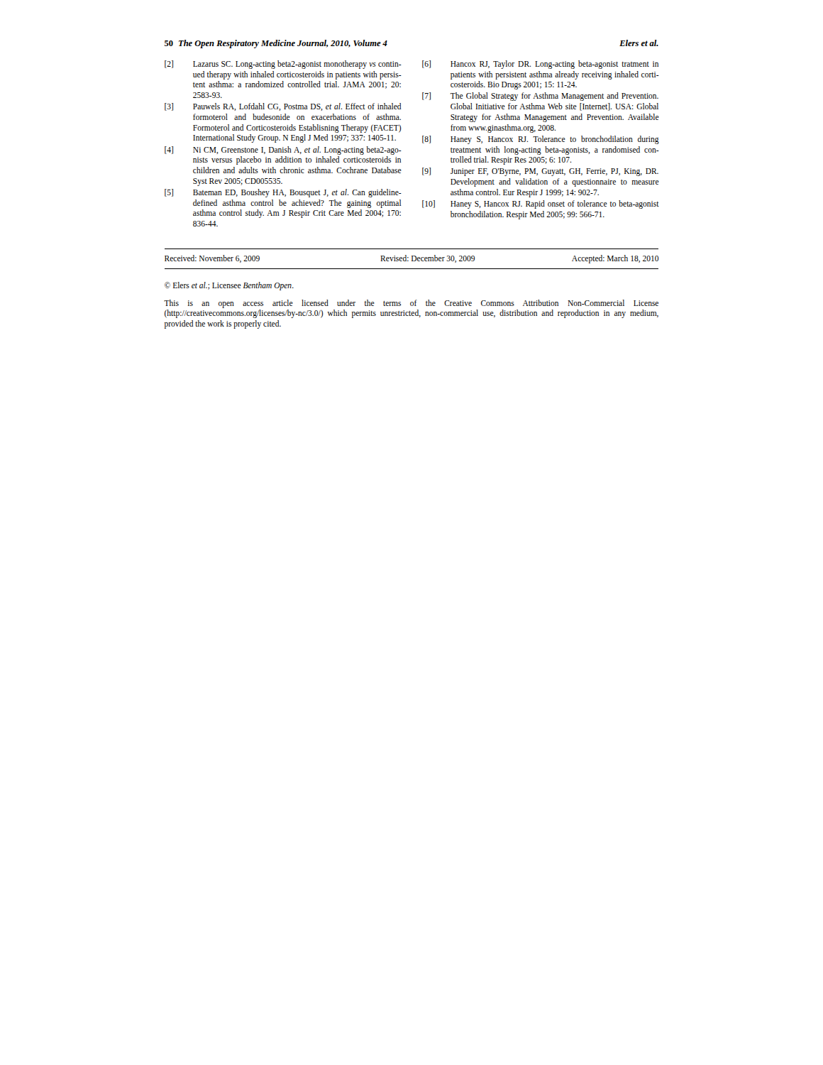50 The Open Respiratory Medicine Journal, 2010, Volume 4
Elers et al.
[2] Lazarus SC. Long-acting beta2-agonist monotherapy vs continued therapy with inhaled corticosteroids in patients with persistent asthma: a randomized controlled trial. JAMA 2001; 20: 2583-93.
[3] Pauwels RA, Lofdahl CG, Postma DS, et al. Effect of inhaled formoterol and budesonide on exacerbations of asthma. Formoterol and Corticosteroids Establisning Therapy (FACET) International Study Group. N Engl J Med 1997; 337: 1405-11.
[4] Ni CM, Greenstone I, Danish A, et al. Long-acting beta2-agonists versus placebo in addition to inhaled corticosteroids in children and adults with chronic asthma. Cochrane Database Syst Rev 2005; CD005535.
[5] Bateman ED, Boushey HA, Bousquet J, et al. Can guideline-defined asthma control be achieved? The gaining optimal asthma control study. Am J Respir Crit Care Med 2004; 170: 836-44.
[6] Hancox RJ, Taylor DR. Long-acting beta-agonist tratment in patients with persistent asthma already receiving inhaled corticosteroids. Bio Drugs 2001; 15: 11-24.
[7] The Global Strategy for Asthma Management and Prevention. Global Initiative for Asthma Web site [Internet]. USA: Global Strategy for Asthma Management and Prevention. Available from www.ginasthma.org, 2008.
[8] Haney S, Hancox RJ. Tolerance to bronchodilation during treatment with long-acting beta-agonists, a randomised controlled trial. Respir Res 2005; 6: 107.
[9] Juniper EF, O'Byrne, PM, Guyatt, GH, Ferrie, PJ, King, DR. Development and validation of a questionnaire to measure asthma control. Eur Respir J 1999; 14: 902-7.
[10] Haney S, Hancox RJ. Rapid onset of tolerance to beta-agonist bronchodilation. Respir Med 2005; 99: 566-71.
Received: November 6, 2009 Revised: December 30, 2009 Accepted: March 18, 2010
© Elers et al.; Licensee Bentham Open.
This is an open access article licensed under the terms of the Creative Commons Attribution Non-Commercial License (http://creativecommons.org/licenses/by-nc/3.0/) which permits unrestricted, non-commercial use, distribution and reproduction in any medium, provided the work is properly cited.